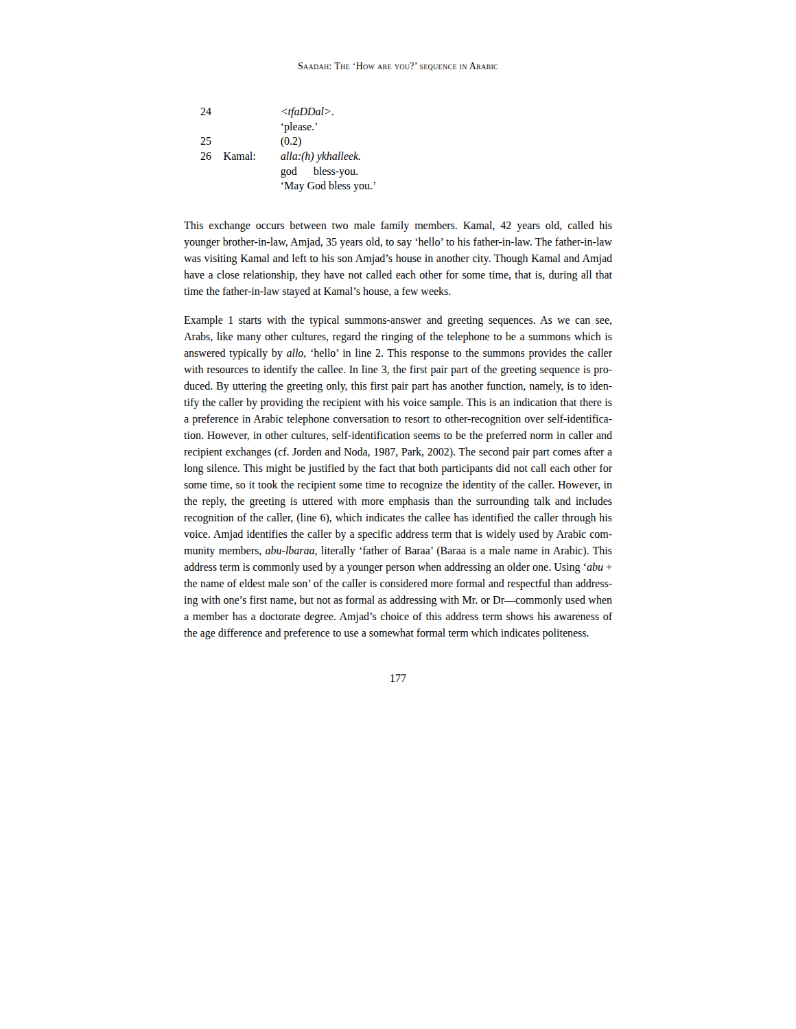Saadah: The ‘How are you?’ sequence in Arabic
| 24 | | <tfaDDal> . |
| | | ‘please.’ |
| 25 | | (0.2) |
| 26 | Kamal: | alla:(h) ykhalleek. |
| | | god bless-you. |
| | | ‘May God bless you.’ |
This exchange occurs between two male family members. Kamal, 42 years old, called his younger brother-in-law, Amjad, 35 years old, to say ‘hello’ to his father-in-law. The father-in-law was visiting Kamal and left to his son Amjad’s house in another city. Though Kamal and Amjad have a close relationship, they have not called each other for some time, that is, during all that time the father-in-law stayed at Kamal’s house, a few weeks.
Example 1 starts with the typical summons-answer and greeting sequences. As we can see, Arabs, like many other cultures, regard the ringing of the telephone to be a summons which is answered typically by allo, ‘hello’ in line 2. This response to the summons provides the caller with resources to identify the callee. In line 3, the first pair part of the greeting sequence is produced. By uttering the greeting only, this first pair part has another function, namely, is to identify the caller by providing the recipient with his voice sample. This is an indication that there is a preference in Arabic telephone conversation to resort to other-recognition over self-identification. However, in other cultures, self-identification seems to be the preferred norm in caller and recipient exchanges (cf. Jorden and Noda, 1987, Park, 2002). The second pair part comes after a long silence. This might be justified by the fact that both participants did not call each other for some time, so it took the recipient some time to recognize the identity of the caller. However, in the reply, the greeting is uttered with more emphasis than the surrounding talk and includes recognition of the caller, (line 6), which indicates the callee has identified the caller through his voice. Amjad identifies the caller by a specific address term that is widely used by Arabic community members, abu-lbaraa, literally ‘father of Baraa’ (Baraa is a male name in Arabic). This address term is commonly used by a younger person when addressing an older one. Using ‘abu + the name of eldest male son’ of the caller is considered more formal and respectful than addressing with one’s first name, but not as formal as addressing with Mr. or Dr—commonly used when a member has a doctorate degree. Amjad’s choice of this address term shows his awareness of the age difference and preference to use a somewhat formal term which indicates politeness.
177